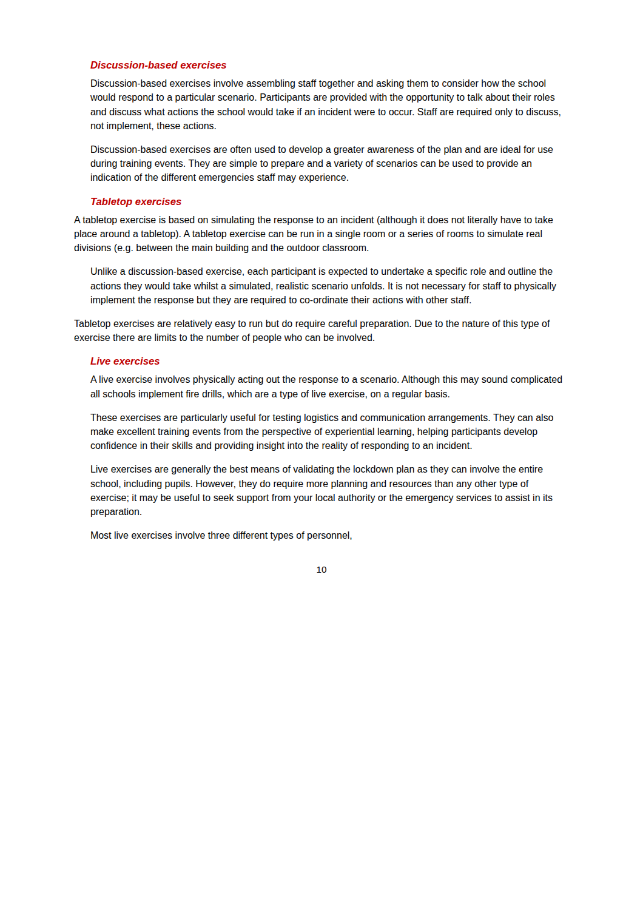Discussion‑based exercises
Discussion‑based exercises involve assembling staff together and asking them to consider how the school would respond to a particular scenario. Participants are provided with the opportunity to talk about their roles and discuss what actions the school would take if an incident were to occur. Staff are required only to discuss, not implement, these actions.
Discussion‑based exercises are often used to develop a greater awareness of the plan and are ideal for use during training events. They are simple to prepare and a variety of scenarios can be used to provide an indication of the different emergencies staff may experience.
Tabletop exercises
A tabletop exercise is based on simulating the response to an incident (although it does not literally have to take place around a tabletop). A tabletop exercise can be run in a single room or a series of rooms to simulate real divisions (e.g. between the main building and the outdoor classroom.
Unlike a discussion‑based exercise, each participant is expected to undertake a specific role and outline the actions they would take whilst a simulated, realistic scenario unfolds. It is not necessary for staff to physically implement the response but they are required to co‑ordinate their actions with other staff.
Tabletop exercises are relatively easy to run but do require careful preparation. Due to the nature of this type of exercise there are limits to the number of people who can be involved.
Live exercises
A live exercise involves physically acting out the response to a scenario. Although this may sound complicated all schools implement fire drills, which are a type of live exercise, on a regular basis.
These exercises are particularly useful for testing logistics and communication arrangements. They can also make excellent training events from the perspective of experiential learning, helping participants develop confidence in their skills and providing insight into the reality of responding to an incident.
Live exercises are generally the best means of validating the lockdown plan as they can involve the entire school, including pupils. However, they do require more planning and resources than any other type of exercise; it may be useful to seek support from your local authority or the emergency services to assist in its preparation.
Most live exercises involve three different types of personnel,
10